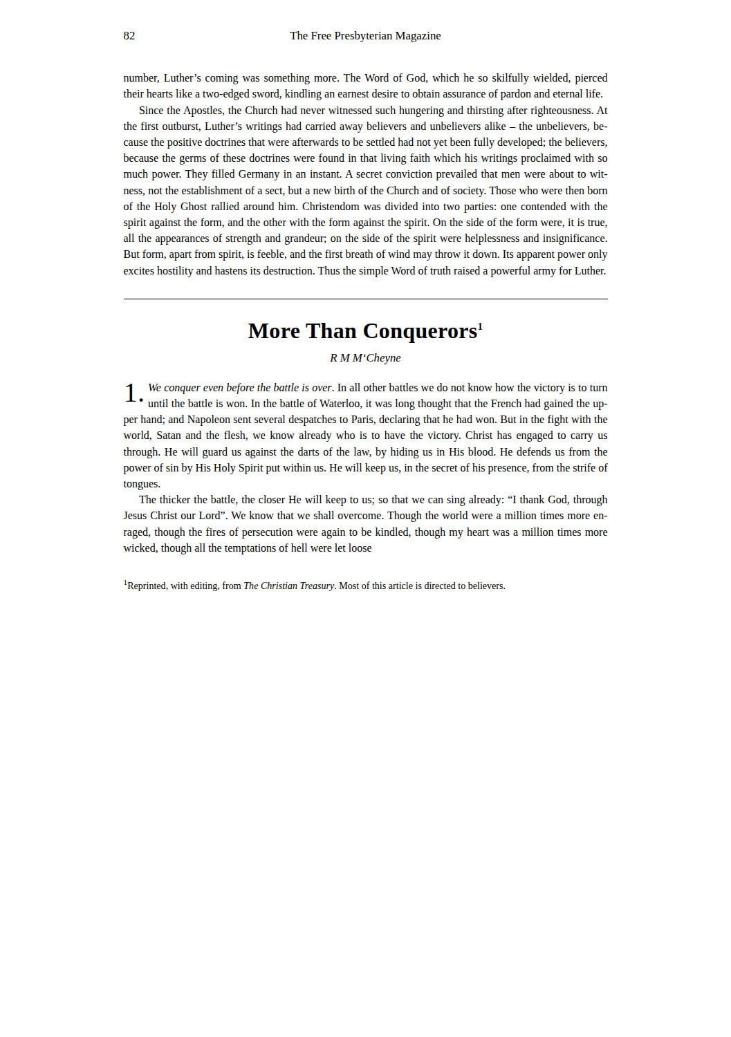82 The Free Presbyterian Magazine
number, Luther’s coming was something more. The Word of God, which he so skilfully wielded, pierced their hearts like a two-edged sword, kindling an earnest desire to obtain assurance of pardon and eternal life.
Since the Apostles, the Church had never witnessed such hungering and thirsting after righteousness. At the first outburst, Luther’s writings had carried away believers and unbelievers alike – the unbelievers, because the positive doctrines that were afterwards to be settled had not yet been fully developed; the believers, because the germs of these doctrines were found in that living faith which his writings proclaimed with so much power. They filled Germany in an instant. A secret conviction prevailed that men were about to witness, not the establishment of a sect, but a new birth of the Church and of society. Those who were then born of the Holy Ghost rallied around him. Christendom was divided into two parties: one contended with the spirit against the form, and the other with the form against the spirit. On the side of the form were, it is true, all the appearances of strength and grandeur; on the side of the spirit were helplessness and insignificance. But form, apart from spirit, is feeble, and the first breath of wind may throw it down. Its apparent power only excites hostility and hastens its destruction. Thus the simple Word of truth raised a powerful army for Luther.
More Than Conquerors1
R M M‘Cheyne
1. We conquer even before the battle is over. In all other battles we do not know how the victory is to turn until the battle is won. In the battle of Waterloo, it was long thought that the French had gained the upper hand; and Napoleon sent several despatches to Paris, declaring that he had won. But in the fight with the world, Satan and the flesh, we know already who is to have the victory. Christ has engaged to carry us through. He will guard us against the darts of the law, by hiding us in His blood. He defends us from the power of sin by His Holy Spirit put within us. He will keep us, in the secret of his presence, from the strife of tongues.
The thicker the battle, the closer He will keep to us; so that we can sing already: “I thank God, through Jesus Christ our Lord”. We know that we shall overcome. Though the world were a million times more enraged, though the fires of persecution were again to be kindled, though my heart was a million times more wicked, though all the temptations of hell were let loose
1Reprinted, with editing, from The Christian Treasury. Most of this article is directed to believers.